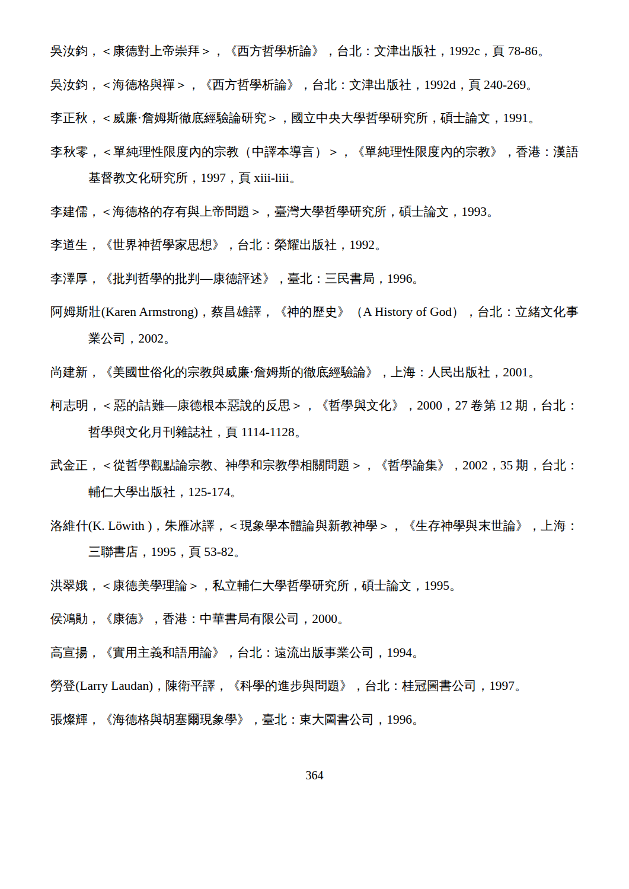吳汝鈞，＜康德對上帝崇拜＞，《西方哲學析論》，台北：文津出版社，1992c，頁 78-86。
吳汝鈞，＜海德格與禪＞，《西方哲學析論》，台北：文津出版社，1992d，頁 240-269。
李正秋，＜威廉‧詹姆斯徹底經驗論研究＞，國立中央大學哲學研究所，碩士論文，1991。
李秋零，＜單純理性限度內的宗教（中譯本導言）＞，《單純理性限度內的宗教》，香港：漢語基督教文化研究所，1997，頁 xiii-liii。
李建儒，＜海德格的存有與上帝問題＞，臺灣大學哲學研究所，碩士論文，1993。
李道生，《世界神哲學家思想》，台北：榮耀出版社，1992。
李澤厚，《批判哲學的批判—康德評述》，臺北：三民書局，1996。
阿姆斯壯(Karen Armstrong)，蔡昌雄譯，《神的歷史》（A History of God），台北：立緒文化事業公司，2002。
尚建新，《美國世俗化的宗教與威廉‧詹姆斯的徹底經驗論》，上海：人民出版社，2001。
柯志明，＜惡的詰難—康德根本惡說的反思＞，《哲學與文化》，2000，27 卷第 12 期，台北：哲學與文化月刊雜誌社，頁 1114-1128。
武金正，＜從哲學觀點論宗教、神學和宗教學相關問題＞，《哲學論集》，2002，35 期，台北：輔仁大學出版社，125-174。
洛維什(K. Löwith )，朱雁冰譯，＜現象學本體論與新教神學＞，《生存神學與末世論》，上海：三聯書店，1995，頁 53-82。
洪翠娥，＜康德美學理論＞，私立輔仁大學哲學研究所，碩士論文，1995。
侯鴻勛，《康德》，香港：中華書局有限公司，2000。
高宣揚，《實用主義和語用論》，台北：遠流出版事業公司，1994。
勞登(Larry Laudan)，陳衛平譯，《科學的進步與問題》，台北：桂冠圖書公司，1997。
張燦輝，《海德格與胡塞爾現象學》，臺北：東大圖書公司，1996。
364